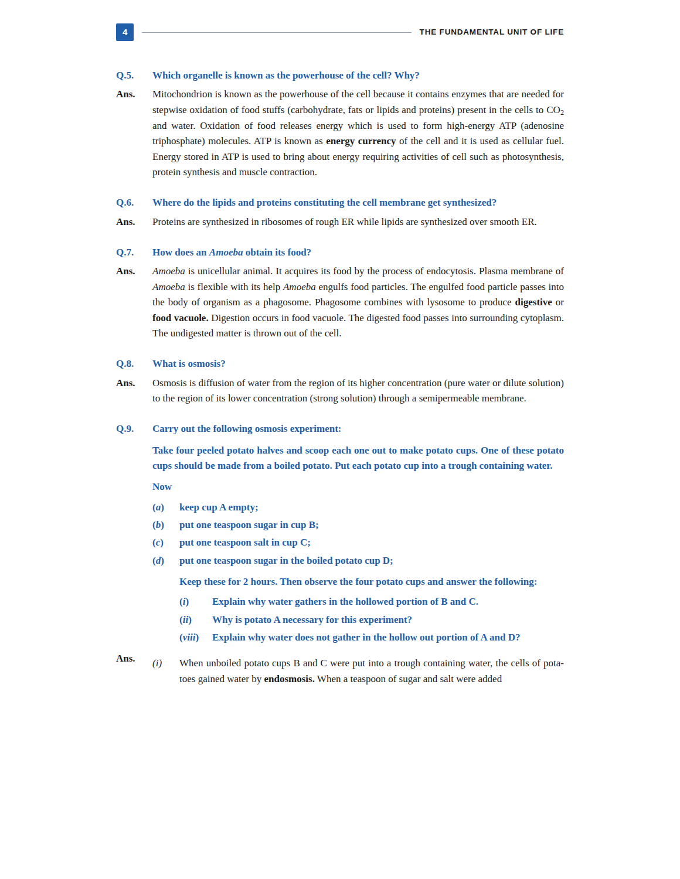4 The Fundamental Unit of Life
Q.5.
Which organelle is known as the powerhouse of the cell? Why?
Ans.
Mitochondrion is known as the powerhouse of the cell because it contains enzymes that are needed for stepwise oxidation of food stuffs (carbohydrate, fats or lipids and proteins) present in the cells to CO2 and water. Oxidation of food releases energy which is used to form high-energy ATP (adenosine triphosphate) molecules. ATP is known as energy currency of the cell and it is used as cellular fuel. Energy stored in ATP is used to bring about energy requiring activities of cell such as photosynthesis, protein synthesis and muscle contraction.
Q.6.
Where do the lipids and proteins constituting the cell membrane get synthesized?
Ans.
Proteins are synthesized in ribosomes of rough ER while lipids are synthesized over smooth ER.
Q.7.
How does an Amoeba obtain its food?
Ans.
Amoeba is unicellular animal. It acquires its food by the process of endocytosis. Plasma membrane of Amoeba is flexible with its help Amoeba engulfs food particles. The engulfed food particle passes into the body of organism as a phagosome. Phagosome combines with lysosome to produce digestive or food vacuole. Digestion occurs in food vacuole. The digested food passes into surrounding cytoplasm. The undigested matter is thrown out of the cell.
Q.8.
What is osmosis?
Ans.
Osmosis is diffusion of water from the region of its higher concentration (pure water or dilute solution) to the region of its lower concentration (strong solution) through a semipermeable membrane.
Q.9.
Carry out the following osmosis experiment:
Take four peeled potato halves and scoop each one out to make potato cups. One of these potato cups should be made from a boiled potato. Put each potato cup into a trough containing water.
Now
(a) keep cup A empty;
(b) put one teaspoon sugar in cup B;
(c) put one teaspoon salt in cup C;
(d) put one teaspoon sugar in the boiled potato cup D;
Keep these for 2 hours. Then observe the four potato cups and answer the following:
(i) Explain why water gathers in the hollowed portion of B and C.
(ii) Why is potato A necessary for this experiment?
(viii) Explain why water does not gather in the hollow out portion of A and D?
Ans.
(i) When unboiled potato cups B and C were put into a trough containing water, the cells of potatoes gained water by endosmosis. When a teaspoon of sugar and salt were added